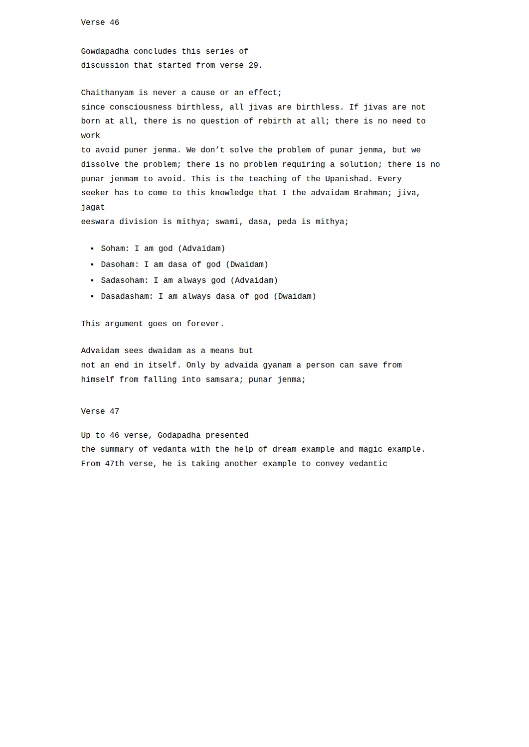Verse 46
Gowdapadha concludes this series of
discussion that started from verse 29.
Chaithanyam is never a cause or an effect;
since consciousness birthless, all jivas are birthless. If jivas are not
born at all, there is no question of rebirth at all; there is no need to work
to avoid puner jenma. We don’t solve the problem of punar jenma, but we
dissolve the problem; there is no problem requiring a solution; there is no
punar jenmam to avoid. This is the teaching of the Upanishad. Every
seeker has to come to this knowledge that I the advaidam Brahman; jiva, jagat
eeswara division is mithya; swami, dasa, peda is mithya;
Soham: I am god (Advaidam)
Dasoham: I am dasa of god (Dwaidam)
Sadasoham: I am always god (Advaidam)
Dasadasham: I am always dasa of god (Dwaidam)
This argument goes on forever.
Advaidam sees dwaidam as a means but
not an end in itself. Only by advaida gyanam a person can save from
himself from falling into samsara; punar jenma;
Verse 47
Up to 46 verse, Godapadha presented
the summary of vedanta with the help of dream example and magic example.
From 47th verse, he is taking another example to convey vedantic